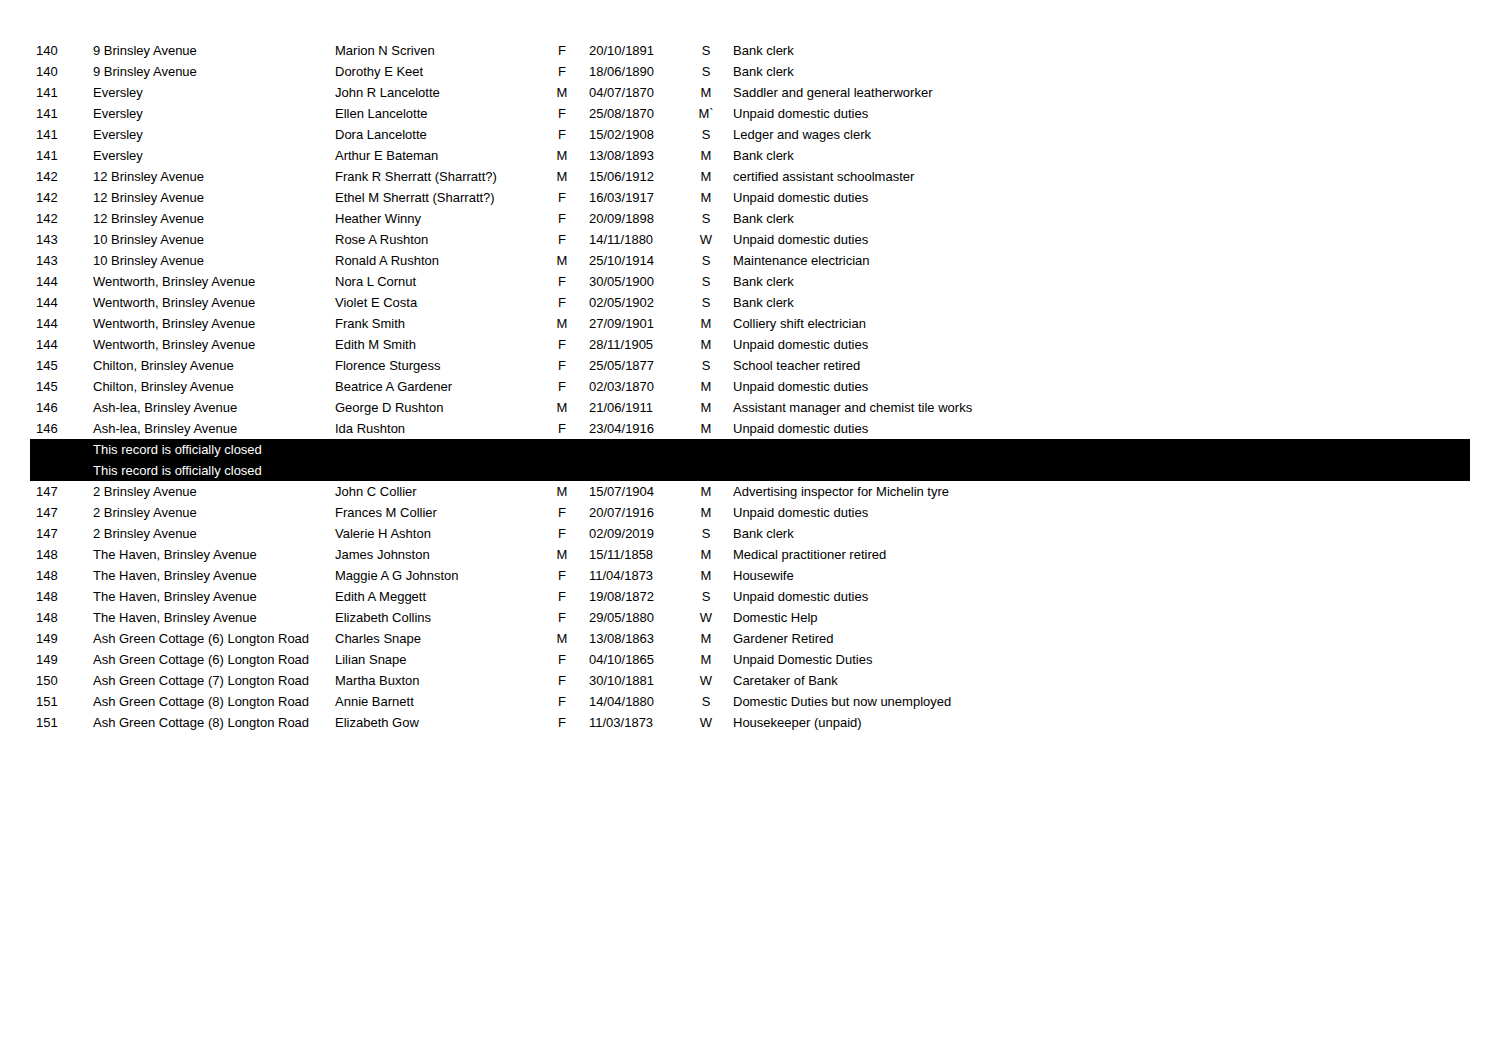| 140 | 9 Brinsley Avenue | Marion N Scriven | F | 20/10/1891 | S | Bank clerk |
| 140 | 9 Brinsley Avenue | Dorothy E Keet | F | 18/06/1890 | S | Bank clerk |
| 141 | Eversley | John R Lancelotte | M | 04/07/1870 | M | Saddler and general leatherworker |
| 141 | Eversley | Ellen Lancelotte | F | 25/08/1870 | M` | Unpaid domestic duties |
| 141 | Eversley | Dora Lancelotte | F | 15/02/1908 | S | Ledger and wages clerk |
| 141 | Eversley | Arthur E Bateman | M | 13/08/1893 | M | Bank clerk |
| 142 | 12 Brinsley Avenue | Frank R Sherratt (Sharratt?) | M | 15/06/1912 | M | certified assistant schoolmaster |
| 142 | 12 Brinsley Avenue | Ethel M Sherratt (Sharratt?) | F | 16/03/1917 | M | Unpaid domestic duties |
| 142 | 12 Brinsley Avenue | Heather Winny | F | 20/09/1898 | S | Bank clerk |
| 143 | 10 Brinsley Avenue | Rose A Rushton | F | 14/11/1880 | W | Unpaid domestic duties |
| 143 | 10 Brinsley Avenue | Ronald A Rushton | M | 25/10/1914 | S | Maintenance electrician |
| 144 | Wentworth, Brinsley Avenue | Nora L Cornut | F | 30/05/1900 | S | Bank clerk |
| 144 | Wentworth, Brinsley Avenue | Violet E Costa | F | 02/05/1902 | S | Bank clerk |
| 144 | Wentworth, Brinsley Avenue | Frank Smith | M | 27/09/1901 | M | Colliery shift electrician |
| 144 | Wentworth, Brinsley Avenue | Edith M Smith | F | 28/11/1905 | M | Unpaid domestic duties |
| 145 | Chilton, Brinsley Avenue | Florence Sturgess | F | 25/05/1877 | S | School teacher retired |
| 145 | Chilton, Brinsley Avenue | Beatrice A Gardener | F | 02/03/1870 | M | Unpaid domestic duties |
| 146 | Ash-lea, Brinsley Avenue | George D Rushton | M | 21/06/1911 | M | Assistant manager and chemist tile works |
| 146 | Ash-lea, Brinsley Avenue | Ida Rushton | F | 23/04/1916 | M | Unpaid domestic duties |
| | This record is officially closed | | | | | |
| | This record is officially closed | | | | | |
| 147 | 2 Brinsley Avenue | John C Collier | M | 15/07/1904 | M | Advertising inspector for Michelin tyre |
| 147 | 2 Brinsley Avenue | Frances M Collier | F | 20/07/1916 | M | Unpaid domestic duties |
| 147 | 2 Brinsley Avenue | Valerie H Ashton | F | 02/09/2019 | S | Bank clerk |
| 148 | The Haven, Brinsley Avenue | James Johnston | M | 15/11/1858 | M | Medical practitioner retired |
| 148 | The Haven, Brinsley Avenue | Maggie A G Johnston | F | 11/04/1873 | M | Housewife |
| 148 | The Haven, Brinsley Avenue | Edith A Meggett | F | 19/08/1872 | S | Unpaid domestic duties |
| 148 | The Haven, Brinsley Avenue | Elizabeth Collins | F | 29/05/1880 | W | Domestic Help |
| 149 | Ash Green Cottage (6) Longton Road | Charles Snape | M | 13/08/1863 | M | Gardener Retired |
| 149 | Ash Green Cottage (6) Longton Road | Lilian Snape | F | 04/10/1865 | M | Unpaid Domestic Duties |
| 150 | Ash Green Cottage (7) Longton Road | Martha Buxton | F | 30/10/1881 | W | Caretaker of Bank |
| 151 | Ash Green Cottage (8) Longton Road | Annie Barnett | F | 14/04/1880 | S | Domestic Duties but now unemployed |
| 151 | Ash Green Cottage (8) Longton Road | Elizabeth Gow | F | 11/03/1873 | W | Housekeeper (unpaid) |